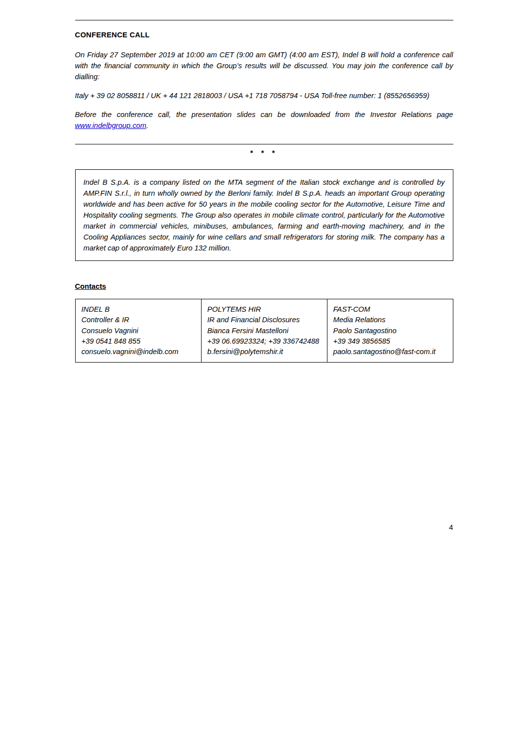CONFERENCE CALL
On Friday 27 September 2019 at 10:00 am CET (9:00 am GMT) (4:00 am EST), Indel B will hold a conference call with the financial community in which the Group’s results will be discussed. You may join the conference call by dialling:
Italy + 39 02 8058811 / UK + 44 121 2818003 / USA +1 718 7058794 - USA Toll-free number: 1 (8552656959)
Before the conference call, the presentation slides can be downloaded from the Investor Relations page www.indelbgroup.com.
* * *
Indel B S.p.A. is a company listed on the MTA segment of the Italian stock exchange and is controlled by AMP.FIN S.r.l., in turn wholly owned by the Berloni family. Indel B S.p.A. heads an important Group operating worldwide and has been active for 50 years in the mobile cooling sector for the Automotive, Leisure Time and Hospitality cooling segments. The Group also operates in mobile climate control, particularly for the Automotive market in commercial vehicles, minibuses, ambulances, farming and earth-moving machinery, and in the Cooling Appliances sector, mainly for wine cellars and small refrigerators for storing milk. The company has a market cap of approximately Euro 132 million.
Contacts
| INDEL B Controller & IR Consuelo Vagnini +39 0541 848 855 consuelo.vagnini@indelb.com | POLYTEMS HIR IR and Financial Disclosures Bianca Fersini Mastelloni +39 06.69923324; +39 336742488 b.fersini@polytemshir.it | FAST-COM Media Relations Paolo Santagostino +39 349 3856585 paolo.santagostino@fast-com.it |
4